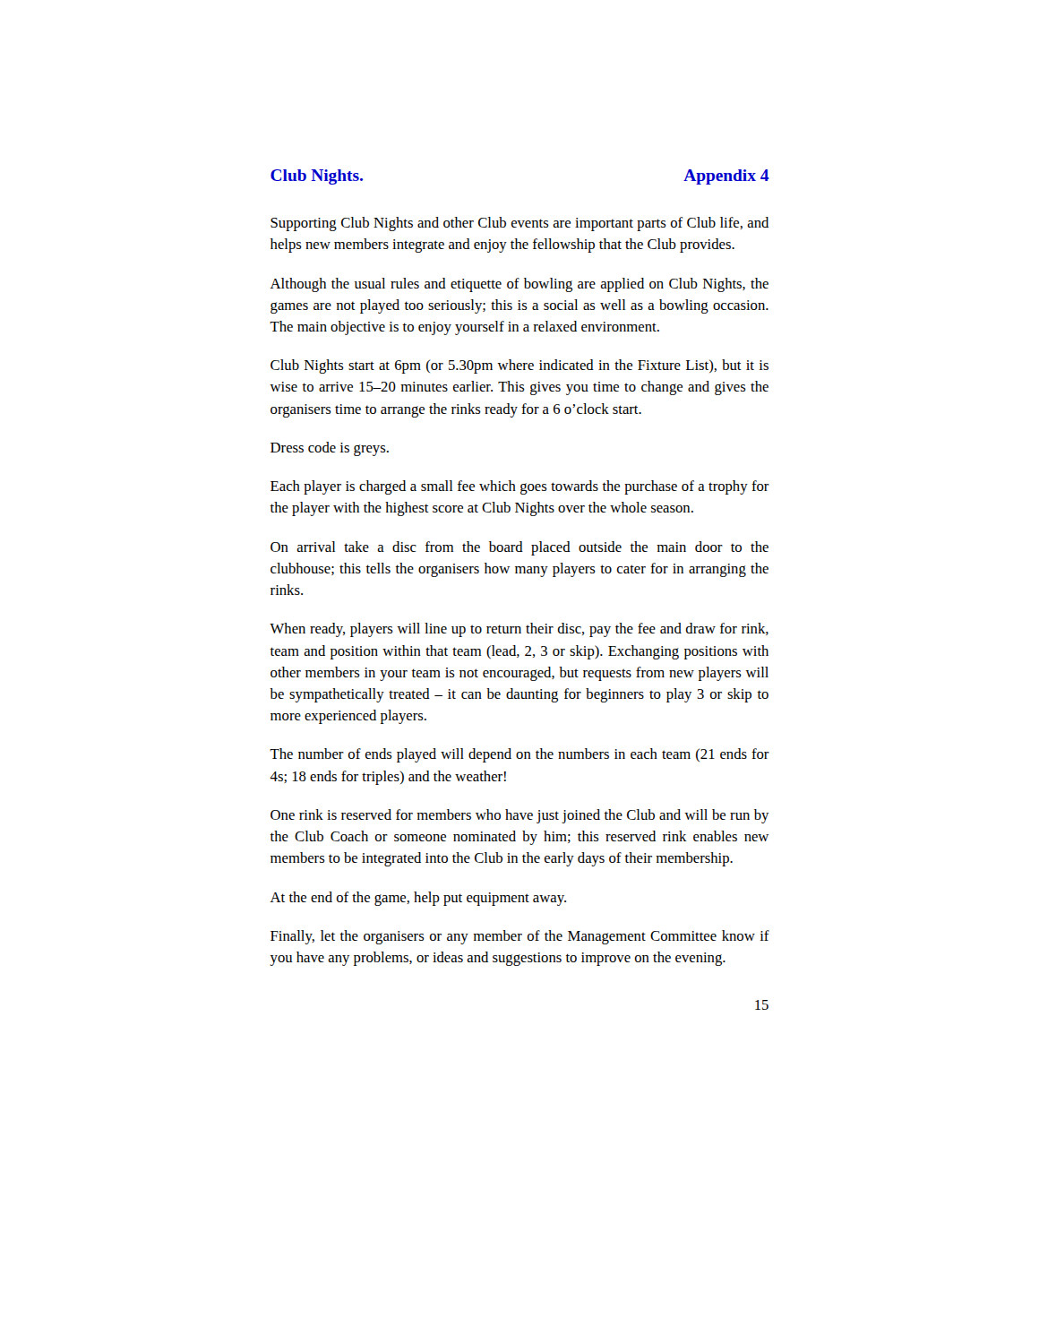Club Nights.
Appendix 4
Supporting Club Nights and other Club events are important parts of Club life, and helps new members integrate and enjoy the fellowship that the Club provides.
Although the usual rules and etiquette of bowling are applied on Club Nights, the games are not played too seriously; this is a social as well as a bowling occasion. The main objective is to enjoy yourself in a relaxed environment.
Club Nights start at 6pm (or 5.30pm where indicated in the Fixture List), but it is wise to arrive 15–20 minutes earlier. This gives you time to change and gives the organisers time to arrange the rinks ready for a 6 o’clock start.
Dress code is greys.
Each player is charged a small fee which goes towards the purchase of a trophy for the player with the highest score at Club Nights over the whole season.
On arrival take a disc from the board placed outside the main door to the clubhouse; this tells the organisers how many players to cater for in arranging the rinks.
When ready, players will line up to return their disc, pay the fee and draw for rink, team and position within that team (lead, 2, 3 or skip). Exchanging positions with other members in your team is not encouraged, but requests from new players will be sympathetically treated – it can be daunting for beginners to play 3 or skip to more experienced players.
The number of ends played will depend on the numbers in each team (21 ends for 4s; 18 ends for triples) and the weather!
One rink is reserved for members who have just joined the Club and will be run by the Club Coach or someone nominated by him; this reserved rink enables new members to be integrated into the Club in the early days of their membership.
At the end of the game, help put equipment away.
Finally, let the organisers or any member of the Management Committee know if you have any problems, or ideas and suggestions to improve on the evening.
15